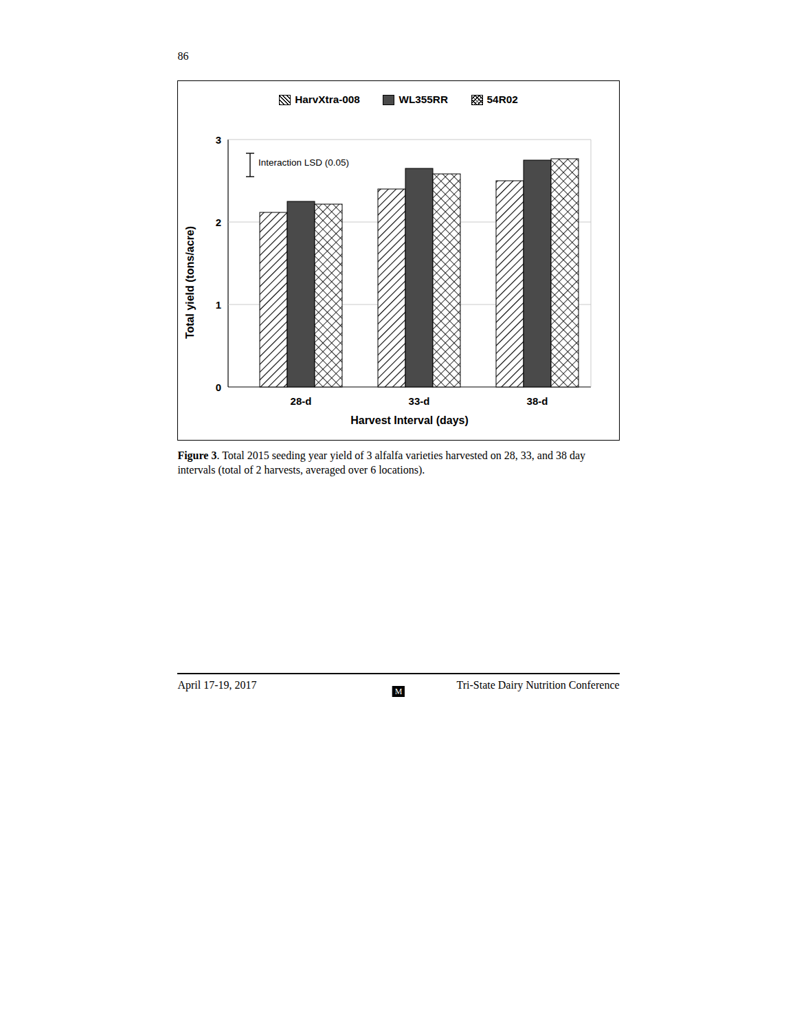86
HarvXtra-008 WL355RR 54R02
Total yield (tons/acre) 3 2 1 0 Interaction LSD (0.05) Group 1: 28-d (values ~2.12, 2.25, 2.22) 28-d 33-d 38-d Harvest Interval (days)
Figure 3. Total 2015 seeding year yield of 3 alfalfa varieties harvested on 28, 33, and 38 day intervals (total of 2 harvests, averaged over 6 locations).
April 17-19, 2017
Tri-State Dairy Nutrition Conference
M